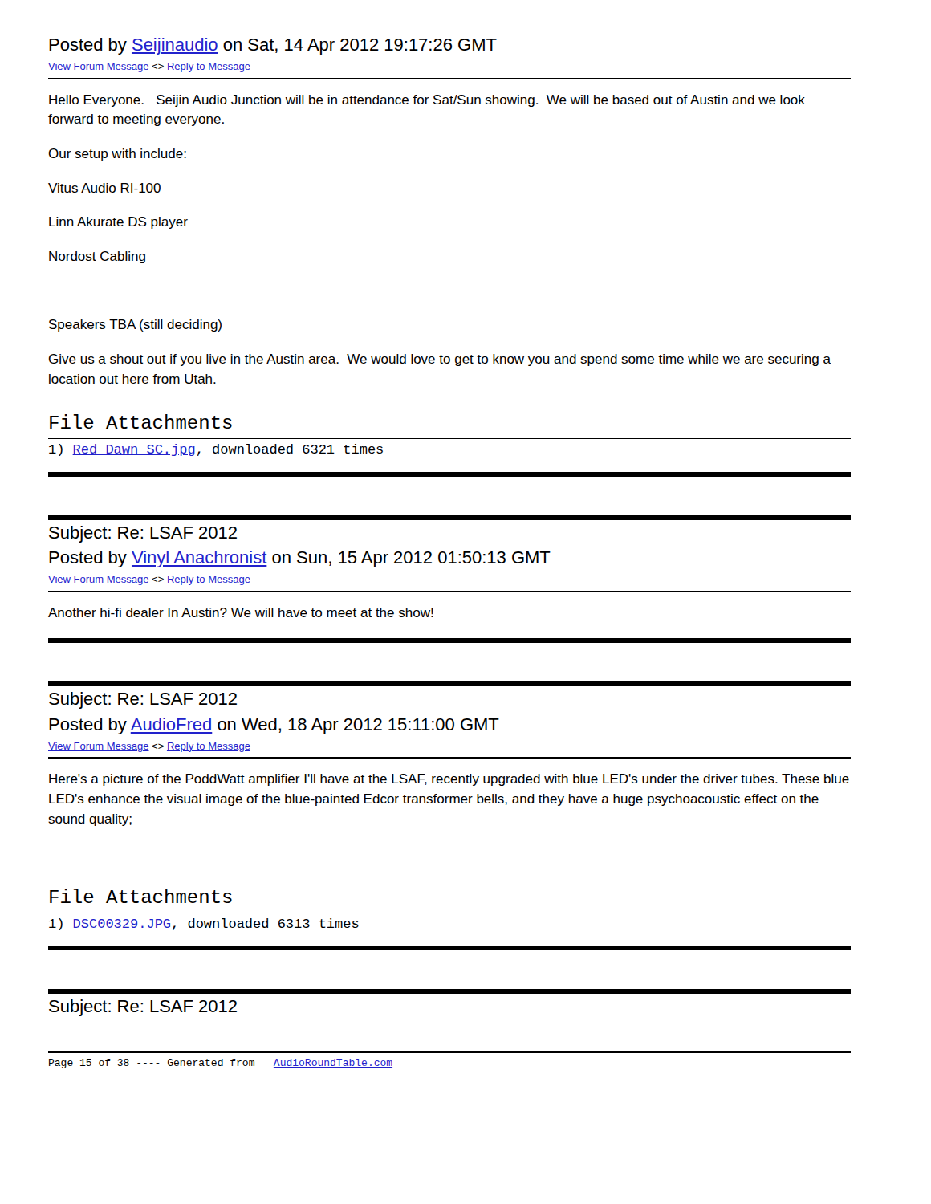Posted by Seijinaudio on Sat, 14 Apr 2012 19:17:26 GMT
View Forum Message <> Reply to Message
Hello Everyone. Seijin Audio Junction will be in attendance for Sat/Sun showing. We will be based out of Austin and we look forward to meeting everyone.
Our setup with include:
Vitus Audio RI-100
Linn Akurate DS player
Nordost Cabling
Speakers TBA (still deciding)
Give us a shout out if you live in the Austin area. We would love to get to know you and spend some time while we are securing a location out here from Utah.
File Attachments
1) Red Dawn SC.jpg, downloaded 6321 times
Subject: Re: LSAF 2012
Posted by Vinyl Anachronist on Sun, 15 Apr 2012 01:50:13 GMT
View Forum Message <> Reply to Message
Another hi-fi dealer In Austin? We will have to meet at the show!
Subject: Re: LSAF 2012
Posted by AudioFred on Wed, 18 Apr 2012 15:11:00 GMT
View Forum Message <> Reply to Message
Here's a picture of the PoddWatt amplifier I'll have at the LSAF, recently upgraded with blue LED's under the driver tubes. These blue LED's enhance the visual image of the blue-painted Edcor transformer bells, and they have a huge psychoacoustic effect on the sound quality;
File Attachments
1) DSC00329.JPG, downloaded 6313 times
Subject: Re: LSAF 2012
Page 15 of 38 ---- Generated from AudioRoundTable.com